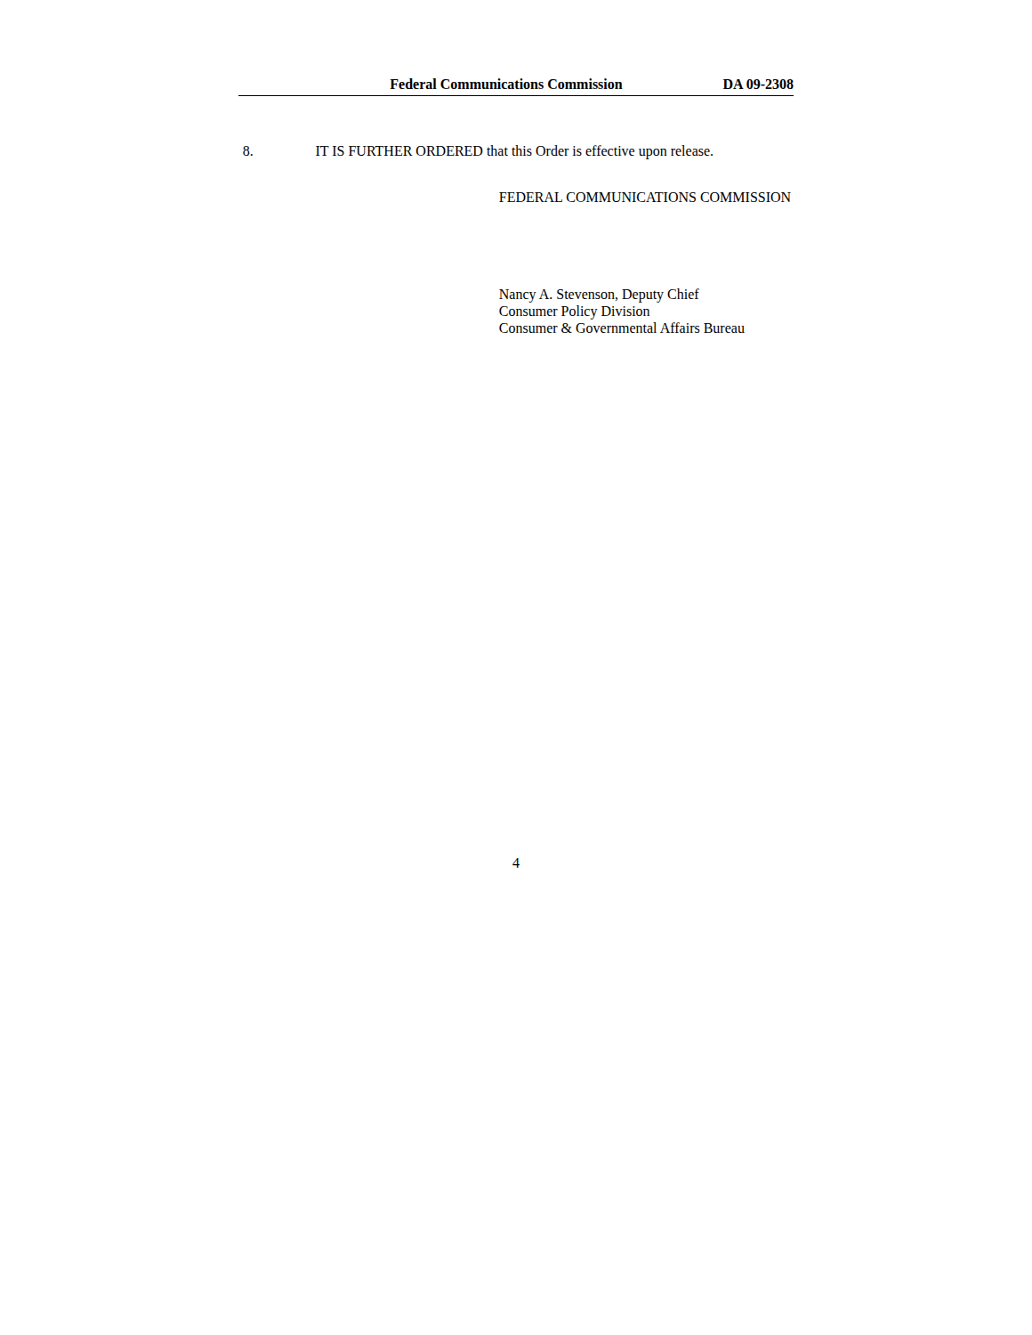Federal Communications Commission
DA 09-2308
8. IT IS FURTHER ORDERED that this Order is effective upon release.
FEDERAL COMMUNICATIONS COMMISSION
Nancy A. Stevenson, Deputy Chief
Consumer Policy Division
Consumer & Governmental Affairs Bureau
4